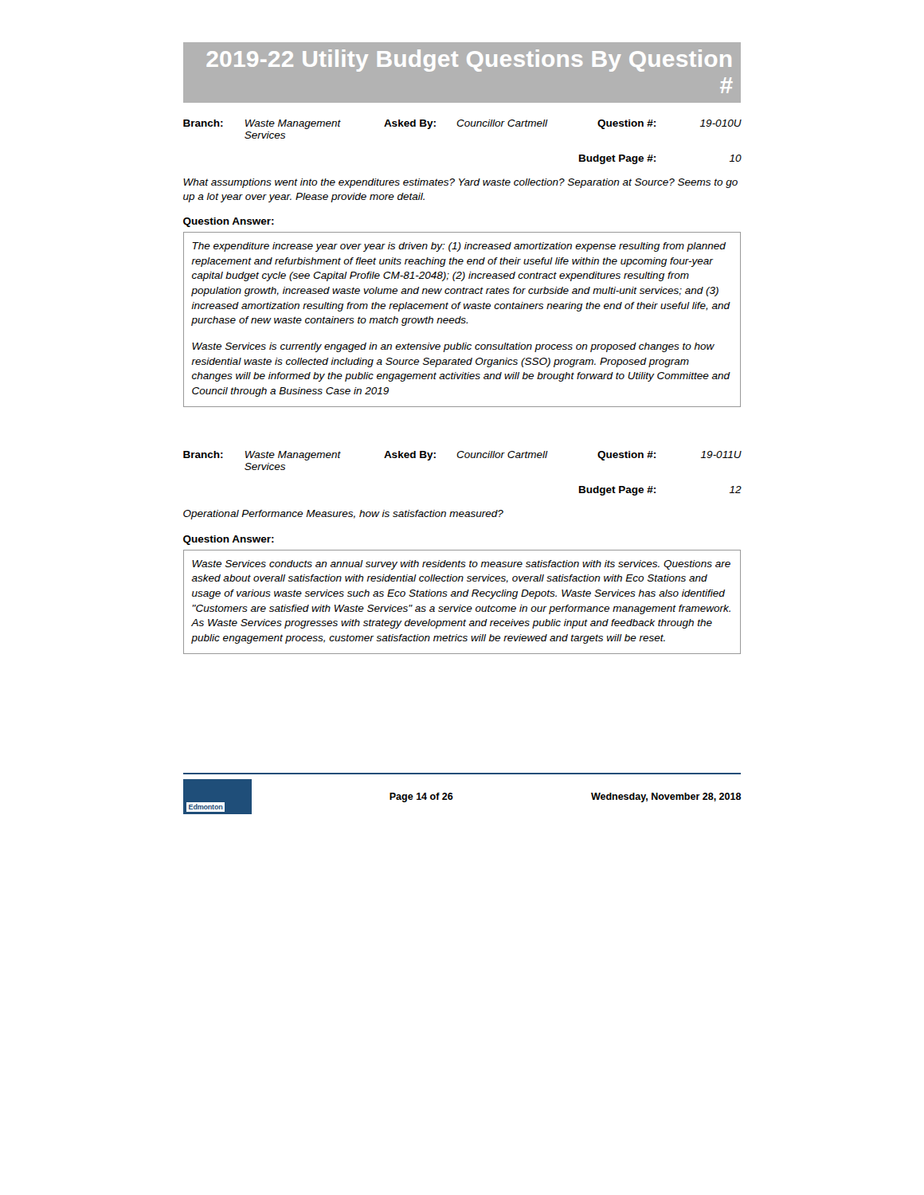2019-22 Utility Budget Questions By Question #
| Branch: | Waste Management Services | Asked By: | Councillor Cartmell | Question #: | 19-010U |
| | | | | Budget Page #: | 10 |
What assumptions went into the expenditures estimates? Yard waste collection? Separation at Source? Seems to go up a lot year over year. Please provide more detail.
Question Answer:
The expenditure increase year over year is driven by: (1) increased amortization expense resulting from planned replacement and refurbishment of fleet units reaching the end of their useful life within the upcoming four-year capital budget cycle (see Capital Profile CM-81-2048); (2) increased contract expenditures resulting from population growth, increased waste volume and new contract rates for curbside and multi-unit services; and (3) increased amortization resulting from the replacement of waste containers nearing the end of their useful life, and purchase of new waste containers to match growth needs.
Waste Services is currently engaged in an extensive public consultation process on proposed changes to how residential waste is collected including a Source Separated Organics (SSO) program. Proposed program changes will be informed by the public engagement activities and will be brought forward to Utility Committee and Council through a Business Case in 2019
| Branch: | Waste Management Services | Asked By: | Councillor Cartmell | Question #: | 19-011U |
| | | | | Budget Page #: | 12 |
Operational Performance Measures, how is satisfaction measured?
Question Answer:
Waste Services conducts an annual survey with residents to measure satisfaction with its services. Questions are asked about overall satisfaction with residential collection services, overall satisfaction with Eco Stations and usage of various waste services such as Eco Stations and Recycling Depots. Waste Services has also identified "Customers are satisfied with Waste Services" as a service outcome in our performance management framework. As Waste Services progresses with strategy development and receives public input and feedback through the public engagement process, customer satisfaction metrics will be reviewed and targets will be reset.
Edmonton
Page 14 of 26
Wednesday, November 28, 2018